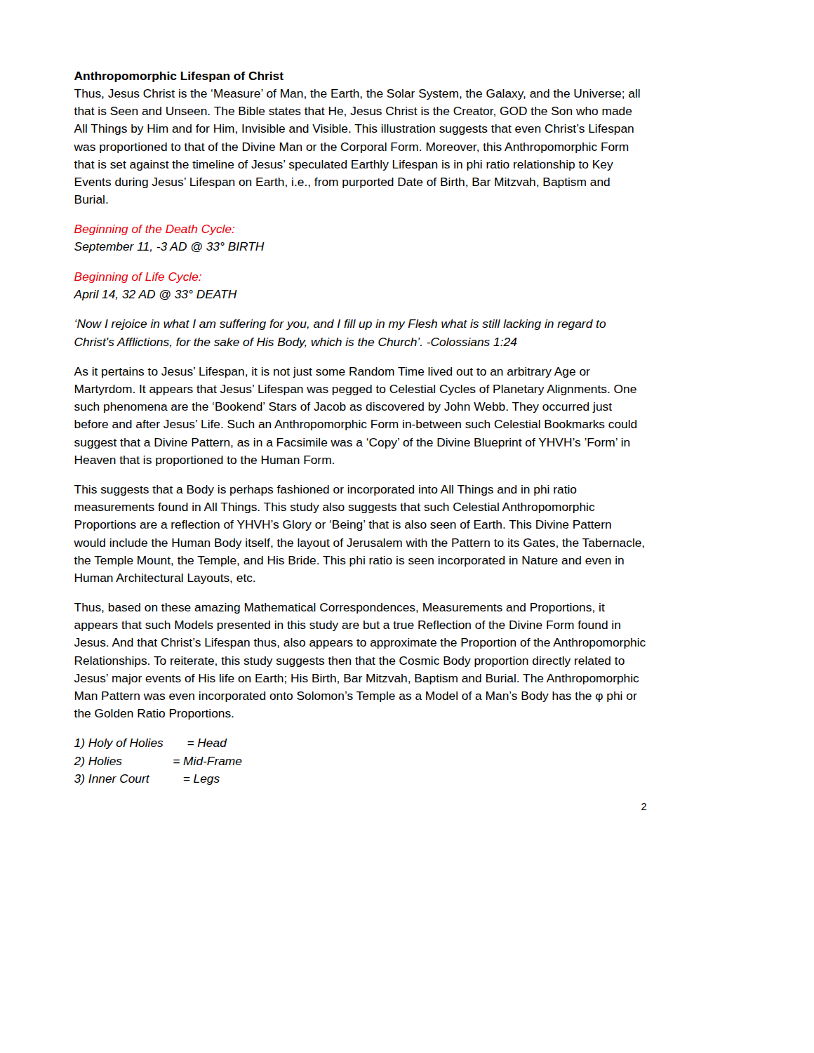Anthropomorphic Lifespan of Christ
Thus, Jesus Christ is the ‘Measure’ of Man, the Earth, the Solar System, the Galaxy, and the Universe; all that is Seen and Unseen. The Bible states that He, Jesus Christ is the Creator, GOD the Son who made All Things by Him and for Him, Invisible and Visible. This illustration suggests that even Christ’s Lifespan was proportioned to that of the Divine Man or the Corporal Form. Moreover, this Anthropomorphic Form that is set against the timeline of Jesus’ speculated Earthly Lifespan is in phi ratio relationship to Key Events during Jesus’ Lifespan on Earth, i.e., from purported Date of Birth, Bar Mitzvah, Baptism and Burial.
Beginning of the Death Cycle:
September 11, -3 AD @ 33° BIRTH
Beginning of Life Cycle:
April 14, 32 AD @ 33° DEATH
‘Now I rejoice in what I am suffering for you, and I fill up in my Flesh what is still lacking in regard to Christ's Afflictions, for the sake of His Body, which is the Church’. -Colossians 1:24
As it pertains to Jesus’ Lifespan, it is not just some Random Time lived out to an arbitrary Age or Martyrdom. It appears that Jesus’ Lifespan was pegged to Celestial Cycles of Planetary Alignments. One such phenomena are the ‘Bookend’ Stars of Jacob as discovered by John Webb. They occurred just before and after Jesus’ Life. Such an Anthropomorphic Form in-between such Celestial Bookmarks could suggest that a Divine Pattern, as in a Facsimile was a ‘Copy’ of the Divine Blueprint of YHVH’s ’Form’ in Heaven that is proportioned to the Human Form.
This suggests that a Body is perhaps fashioned or incorporated into All Things and in phi ratio measurements found in All Things. This study also suggests that such Celestial Anthropomorphic Proportions are a reflection of YHVH’s Glory or ‘Being’ that is also seen of Earth. This Divine Pattern would include the Human Body itself, the layout of Jerusalem with the Pattern to its Gates, the Tabernacle, the Temple Mount, the Temple, and His Bride. This phi ratio is seen incorporated in Nature and even in Human Architectural Layouts, etc.
Thus, based on these amazing Mathematical Correspondences, Measurements and Proportions, it appears that such Models presented in this study are but a true Reflection of the Divine Form found in Jesus. And that Christ’s Lifespan thus, also appears to approximate the Proportion of the Anthropomorphic Relationships. To reiterate, this study suggests then that the Cosmic Body proportion directly related to Jesus’ major events of His life on Earth; His Birth, Bar Mitzvah, Baptism and Burial. The Anthropomorphic Man Pattern was even incorporated onto Solomon’s Temple as a Model of a Man’s Body has the φ phi or the Golden Ratio Proportions.
1) Holy of Holies = Head 2) Holies = Mid-Frame 3) Inner Court = Legs
2